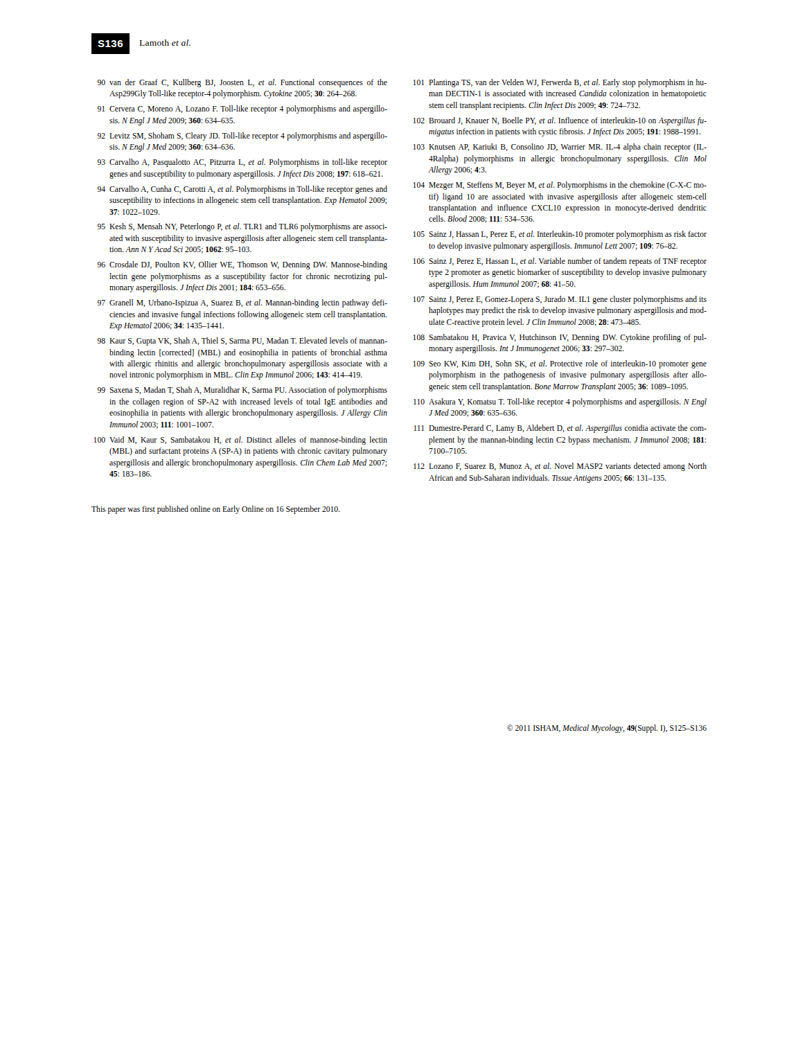S136
Lamoth et al.
90van der Graaf C, Kullberg BJ, Joosten L, et al. Functional consequences of the Asp299Gly Toll-like receptor-4 polymorphism. Cytokine 2005; 30: 264–268.
91 Cervera C, Moreno A, Lozano F. Toll-like receptor 4 polymorphisms and aspergillosis. N Engl J Med 2009; 360: 634–635.
92 Levitz SM, Shoham S, Cleary JD. Toll-like receptor 4 polymorphisms and aspergillosis. N Engl J Med 2009; 360: 634–636.
93 Carvalho A, Pasqualotto AC, Pitzurra L, et al. Polymorphisms in toll-like receptor genes and susceptibility to pulmonary aspergillosis. J Infect Dis 2008; 197: 618–621.
94 Carvalho A, Cunha C, Carotti A, et al. Polymorphisms in Toll-like receptor genes and susceptibility to infections in allogeneic stem cell transplantation. Exp Hematol 2009; 37: 1022–1029.
95 Kesh S, Mensah NY, Peterlongo P, et al. TLR1 and TLR6 polymorphisms are associated with susceptibility to invasive aspergillosis after allogeneic stem cell transplantation. Ann N Y Acad Sci 2005; 1062: 95–103.
96 Crosdale DJ, Poulton KV, Ollier WE, Thomson W, Denning DW. Mannose-binding lectin gene polymorphisms as a susceptibility factor for chronic necrotizing pulmonary aspergillosis. J Infect Dis 2001; 184: 653–656.
97 Granell M, Urbano-Ispizua A, Suarez B, et al. Mannan-binding lectin pathway deficiencies and invasive fungal infections following allogeneic stem cell transplantation. Exp Hematol 2006; 34: 1435–1441.
98 Kaur S, Gupta VK, Shah A, Thiel S, Sarma PU, Madan T. Elevated levels of mannan-binding lectin [corrected] (MBL) and eosinophilia in patients of bronchial asthma with allergic rhinitis and allergic bronchopulmonary aspergillosis associate with a novel intronic polymorphism in MBL. Clin Exp Immunol 2006; 143: 414–419.
99 Saxena S, Madan T, Shah A, Muralidhar K, Sarma PU. Association of polymorphisms in the collagen region of SP-A2 with increased levels of total IgE antibodies and eosinophilia in patients with allergic bronchopulmonary aspergillosis. J Allergy Clin Immunol 2003; 111: 1001–1007.
100 Vaid M, Kaur S, Sambatakou H, et al. Distinct alleles of mannose-binding lectin (MBL) and surfactant proteins A (SP-A) in patients with chronic cavitary pulmonary aspergillosis and allergic bronchopulmonary aspergillosis. Clin Chem Lab Med 2007; 45: 183–186.
101 Plantinga TS, van der Velden WJ, Ferwerda B, et al. Early stop polymorphism in human DECTIN-1 is associated with increased Candida colonization in hematopoietic stem cell transplant recipients. Clin Infect Dis 2009; 49: 724–732.
102 Brouard J, Knauer N, Boelle PY, et al. Influence of interleukin-10 on Aspergillus fumigatus infection in patients with cystic fibrosis. J Infect Dis 2005; 191: 1988–1991.
103 Knutsen AP, Kariuki B, Consolino JD, Warrier MR. IL-4 alpha chain receptor (IL-4Ralpha) polymorphisms in allergic bronchopulmonary sspergillosis. Clin Mol Allergy 2006; 4:3.
104 Mezger M, Steffens M, Beyer M, et al. Polymorphisms in the chemokine (C-X-C motif) ligand 10 are associated with invasive aspergillosis after allogeneic stem-cell transplantation and influence CXCL10 expression in monocyte-derived dendritic cells. Blood 2008; 111: 534–536.
105 Sainz J, Hassan L, Perez E, et al. Interleukin-10 promoter polymorphism as risk factor to develop invasive pulmonary aspergillosis. Immunol Lett 2007; 109: 76–82.
106 Sainz J, Perez E, Hassan L, et al. Variable number of tandem repeats of TNF receptor type 2 promoter as genetic biomarker of susceptibility to develop invasive pulmonary aspergillosis. Hum Immunol 2007; 68: 41–50.
107 Sainz J, Perez E, Gomez-Lopera S, Jurado M. IL1 gene cluster polymorphisms and its haplotypes may predict the risk to develop invasive pulmonary aspergillosis and modulate C-reactive protein level. J Clin Immunol 2008; 28: 473–485.
108 Sambatakou H, Pravica V, Hutchinson IV, Denning DW. Cytokine profiling of pulmonary aspergillosis. Int J Immunogenet 2006; 33: 297–302.
109 Seo KW, Kim DH, Sohn SK, et al. Protective role of interleukin-10 promoter gene polymorphism in the pathogenesis of invasive pulmonary aspergillosis after allogeneic stem cell transplantation. Bone Marrow Transplant 2005; 36: 1089–1095.
110 Asakura Y, Komatsu T. Toll-like receptor 4 polymorphisms and aspergillosis. N Engl J Med 2009; 360: 635–636.
111 Dumestre-Perard C, Lamy B, Aldebert D, et al. Aspergillus conidia activate the complement by the mannan-binding lectin C2 bypass mechanism. J Immunol 2008; 181: 7100–7105.
112 Lozano F, Suarez B, Munoz A, et al. Novel MASP2 variants detected among North African and Sub-Saharan individuals. Tissue Antigens 2005; 66: 131–135.
This paper was first published online on Early Online on 16 September 2010.
© 2011 ISHAM, Medical Mycology, 49(Suppl. I), S125–S136